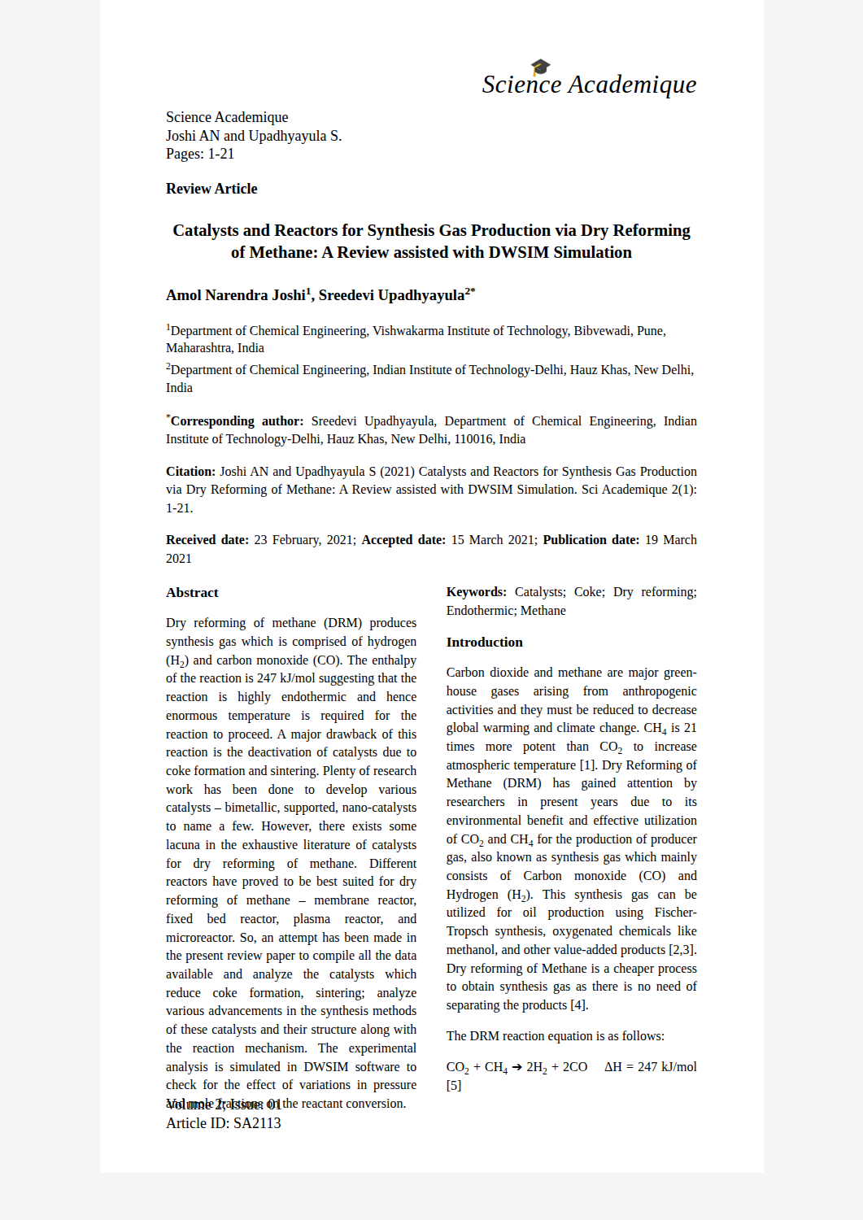🎓 Science Academique
Science Academique
Joshi AN and Upadhyayula S.
Pages: 1-21
Review Article
Catalysts and Reactors for Synthesis Gas Production via Dry Reforming of Methane: A Review assisted with DWSIM Simulation
Amol Narendra Joshi1, Sreedevi Upadhyayula2*
1Department of Chemical Engineering, Vishwakarma Institute of Technology, Bibvewadi, Pune, Maharashtra, India
2Department of Chemical Engineering, Indian Institute of Technology-Delhi, Hauz Khas, New Delhi, India
*Corresponding author: Sreedevi Upadhyayula, Department of Chemical Engineering, Indian Institute of Technology-Delhi, Hauz Khas, New Delhi, 110016, India
Citation: Joshi AN and Upadhyayula S (2021) Catalysts and Reactors for Synthesis Gas Production via Dry Reforming of Methane: A Review assisted with DWSIM Simulation. Sci Academique 2(1): 1-21.
Received date: 23 February, 2021; Accepted date: 15 March 2021; Publication date: 19 March 2021
Abstract
Dry reforming of methane (DRM) produces synthesis gas which is comprised of hydrogen (H2) and carbon monoxide (CO). The enthalpy of the reaction is 247 kJ/mol suggesting that the reaction is highly endothermic and hence enormous temperature is required for the reaction to proceed. A major drawback of this reaction is the deactivation of catalysts due to coke formation and sintering. Plenty of research work has been done to develop various catalysts – bimetallic, supported, nano-catalysts to name a few. However, there exists some lacuna in the exhaustive literature of catalysts for dry reforming of methane. Different reactors have proved to be best suited for dry reforming of methane – membrane reactor, fixed bed reactor, plasma reactor, and microreactor. So, an attempt has been made in the present review paper to compile all the data available and analyze the catalysts which reduce coke formation, sintering; analyze various advancements in the synthesis methods of these catalysts and their structure along with the reaction mechanism. The experimental analysis is simulated in DWSIM software to check for the effect of variations in pressure and mole fractions on the reactant conversion.
Keywords: Catalysts; Coke; Dry reforming; Endothermic; Methane
Introduction
Carbon dioxide and methane are major green-house gases arising from anthropogenic activities and they must be reduced to decrease global warming and climate change. CH4 is 21 times more potent than CO2 to increase atmospheric temperature [1]. Dry Reforming of Methane (DRM) has gained attention by researchers in present years due to its environmental benefit and effective utilization of CO2 and CH4 for the production of producer gas, also known as synthesis gas which mainly consists of Carbon monoxide (CO) and Hydrogen (H2). This synthesis gas can be utilized for oil production using Fischer-Tropsch synthesis, oxygenated chemicals like methanol, and other value-added products [2,3]. Dry reforming of Methane is a cheaper process to obtain synthesis gas as there is no need of separating the products [4].
The DRM reaction equation is as follows:
CO2 + CH4 ➔ 2H2 + 2CO ΔH = 247 kJ/mol [5]
Volume 2; Issue: 01
Article ID: SA2113